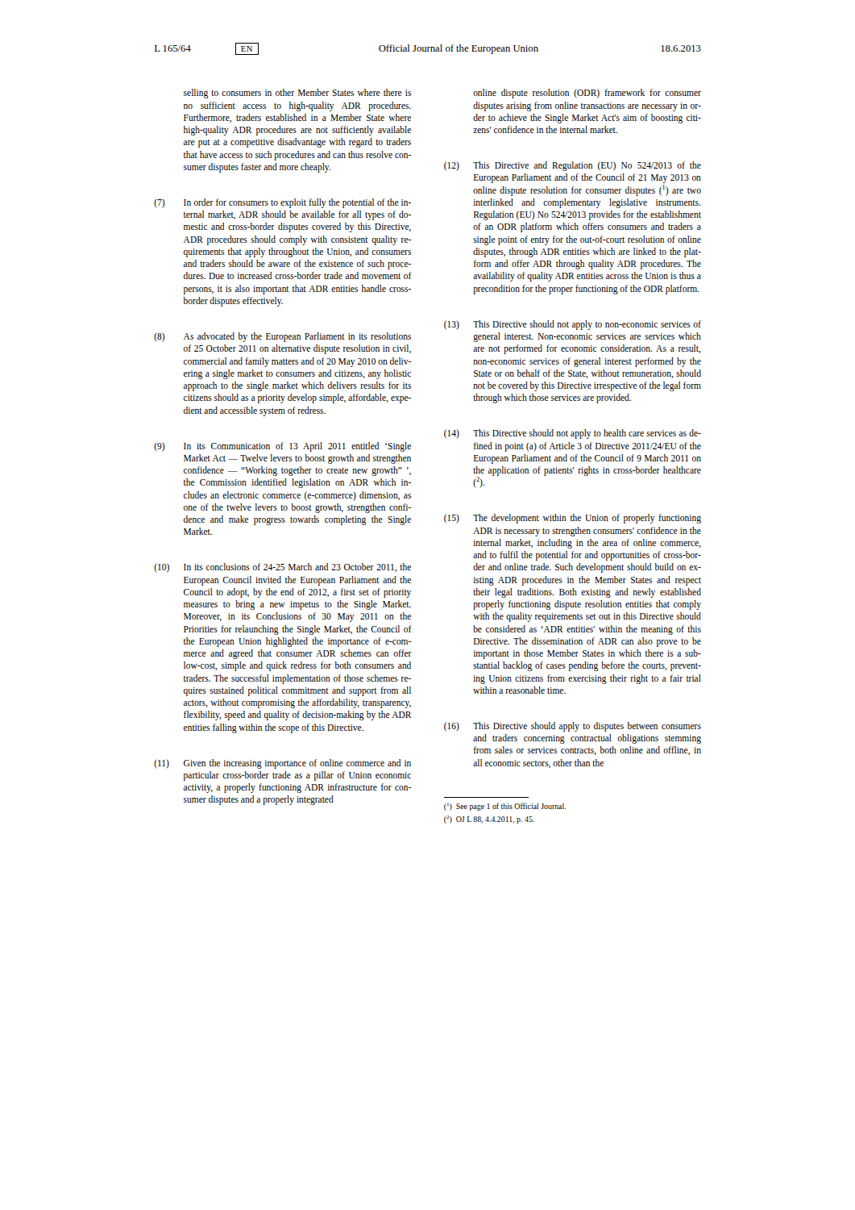L 165/64
EN
Official Journal of the European Union
18.6.2013
selling to consumers in other Member States where there is no sufficient access to high-quality ADR procedures. Furthermore, traders established in a Member State where high-quality ADR procedures are not sufficiently available are put at a competitive disadvantage with regard to traders that have access to such procedures and can thus resolve consumer disputes faster and more cheaply.
(7)
In order for consumers to exploit fully the potential of the internal market, ADR should be available for all types of domestic and cross-border disputes covered by this Directive, ADR procedures should comply with consistent quality requirements that apply throughout the Union, and consumers and traders should be aware of the existence of such procedures. Due to increased cross-border trade and movement of persons, it is also important that ADR entities handle cross-border disputes effectively.
(8)
As advocated by the European Parliament in its resolutions of 25 October 2011 on alternative dispute resolution in civil, commercial and family matters and of 20 May 2010 on delivering a single market to consumers and citizens, any holistic approach to the single market which delivers results for its citizens should as a priority develop simple, affordable, expedient and accessible system of redress.
(9)
In its Communication of 13 April 2011 entitled ‘Single Market Act — Twelve levers to boost growth and strengthen confidence — “Working together to create new growth” ’, the Commission identified legislation on ADR which includes an electronic commerce (e-commerce) dimension, as one of the twelve levers to boost growth, strengthen confidence and make progress towards completing the Single Market.
(10)
In its conclusions of 24-25 March and 23 October 2011, the European Council invited the European Parliament and the Council to adopt, by the end of 2012, a first set of priority measures to bring a new impetus to the Single Market. Moreover, in its Conclusions of 30 May 2011 on the Priorities for relaunching the Single Market, the Council of the European Union highlighted the importance of e-commerce and agreed that consumer ADR schemes can offer low-cost, simple and quick redress for both consumers and traders. The successful implementation of those schemes requires sustained political commitment and support from all actors, without compromising the affordability, transparency, flexibility, speed and quality of decision-making by the ADR entities falling within the scope of this Directive.
(11)
Given the increasing importance of online commerce and in particular cross-border trade as a pillar of Union economic activity, a properly functioning ADR infrastructure for consumer disputes and a properly integrated
online dispute resolution (ODR) framework for consumer disputes arising from online transactions are necessary in order to achieve the Single Market Act's aim of boosting citizens' confidence in the internal market.
(12)
This Directive and Regulation (EU) No 524/2013 of the European Parliament and of the Council of 21 May 2013 on online dispute resolution for consumer disputes (1) are two interlinked and complementary legislative instruments. Regulation (EU) No 524/2013 provides for the establishment of an ODR platform which offers consumers and traders a single point of entry for the out-of-court resolution of online disputes, through ADR entities which are linked to the platform and offer ADR through quality ADR procedures. The availability of quality ADR entities across the Union is thus a precondition for the proper functioning of the ODR platform.
(13)
This Directive should not apply to non-economic services of general interest. Non-economic services are services which are not performed for economic consideration. As a result, non-economic services of general interest performed by the State or on behalf of the State, without remuneration, should not be covered by this Directive irrespective of the legal form through which those services are provided.
(14)
This Directive should not apply to health care services as defined in point (a) of Article 3 of Directive 2011/24/EU of the European Parliament and of the Council of 9 March 2011 on the application of patients' rights in cross-border healthcare (2).
(15)
The development within the Union of properly functioning ADR is necessary to strengthen consumers' confidence in the internal market, including in the area of online commerce, and to fulfil the potential for and opportunities of cross-border and online trade. Such development should build on existing ADR procedures in the Member States and respect their legal traditions. Both existing and newly established properly functioning dispute resolution entities that comply with the quality requirements set out in this Directive should be considered as ‘ADR entities' within the meaning of this Directive. The dissemination of ADR can also prove to be important in those Member States in which there is a substantial backlog of cases pending before the courts, preventing Union citizens from exercising their right to a fair trial within a reasonable time.
(16)
This Directive should apply to disputes between consumers and traders concerning contractual obligations stemming from sales or services contracts, both online and offline, in all economic sectors, other than the
(1) See page 1 of this Official Journal.
(2) OJ L 88, 4.4.2011, p. 45.